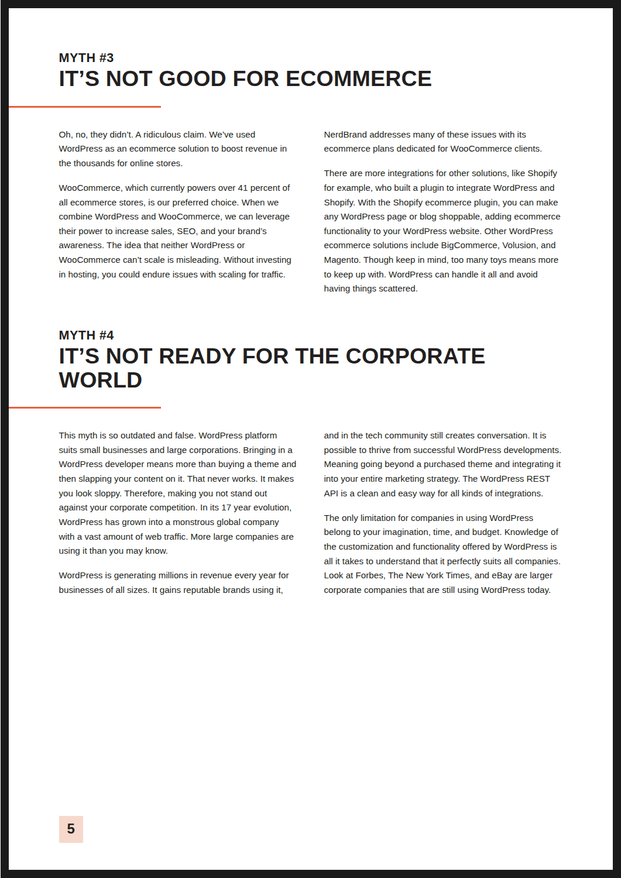Myth #3
It’s not good for ecommerce
Oh, no, they didn’t. A ridiculous claim. We’ve used WordPress as an ecommerce solution to boost revenue in the thousands for online stores.
WooCommerce, which currently powers over 41 percent of all ecommerce stores, is our preferred choice. When we combine WordPress and WooCommerce, we can leverage their power to increase sales, SEO, and your brand’s awareness. The idea that neither WordPress or WooCommerce can’t scale is misleading. Without investing in hosting, you could endure issues with scaling for traffic. NerdBrand addresses many of these issues with its ecommerce plans dedicated for WooCommerce clients.
There are more integrations for other solutions, like Shopify for example, who built a plugin to integrate WordPress and Shopify. With the Shopify ecommerce plugin, you can make any WordPress page or blog shoppable, adding ecommerce functionality to your WordPress website. Other WordPress ecommerce solutions include BigCommerce, Volusion, and Magento. Though keep in mind, too many toys means more to keep up with. WordPress can handle it all and avoid having things scattered.
Myth #4
It’s not ready for the corporate world
This myth is so outdated and false. WordPress platform suits small businesses and large corporations. Bringing in a WordPress developer means more than buying a theme and then slapping your content on it. That never works. It makes you look sloppy. Therefore, making you not stand out against your corporate competition. In its 17 year evolution, WordPress has grown into a monstrous global company with a vast amount of web traffic. More large companies are using it than you may know.
WordPress is generating millions in revenue every year for businesses of all sizes. It gains reputable brands using it, and in the tech community still creates conversation. It is possible to thrive from successful WordPress developments. Meaning going beyond a purchased theme and integrating it into your entire marketing strategy. The WordPress REST API is a clean and easy way for all kinds of integrations.
The only limitation for companies in using WordPress belong to your imagination, time, and budget. Knowledge of the customization and functionality offered by WordPress is all it takes to understand that it perfectly suits all companies. Look at Forbes, The New York Times, and eBay are larger corporate companies that are still using WordPress today.
5